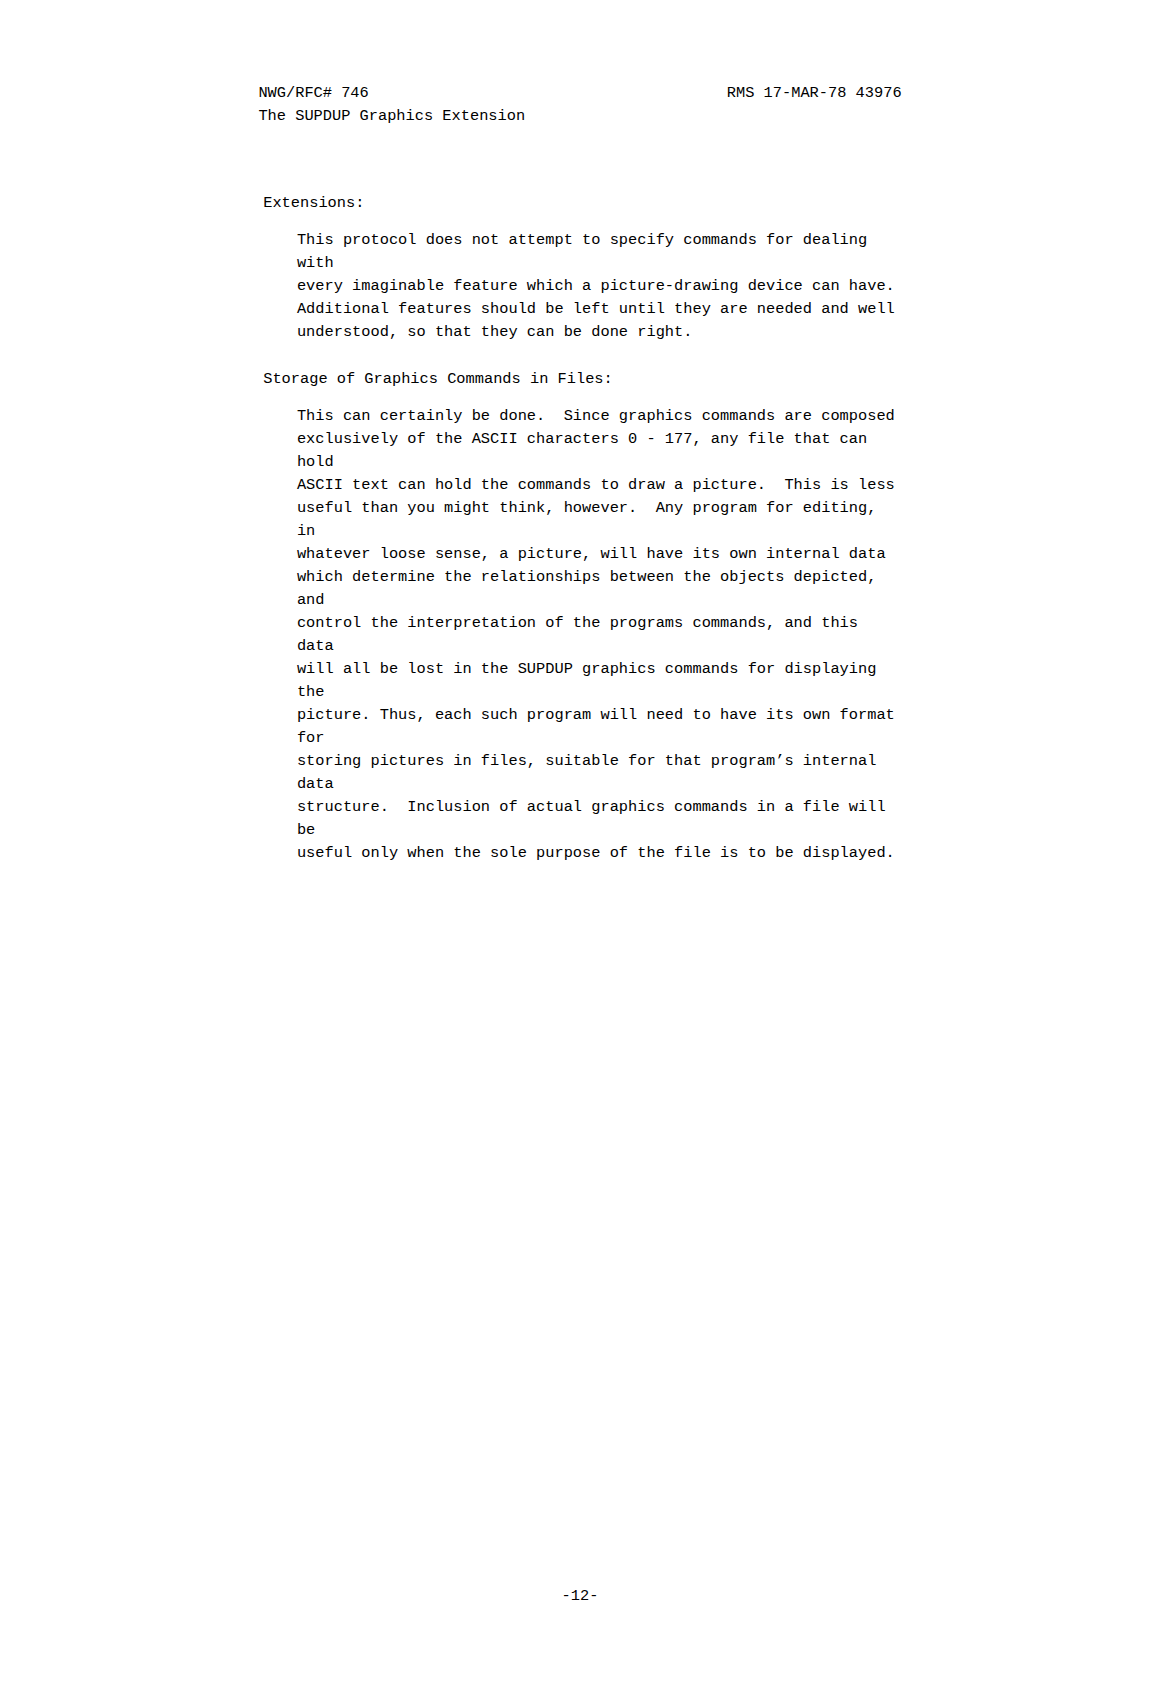NWG/RFC# 746 The SUPDUP Graphics Extension
RMS 17-MAR-78 43976
Extensions:
This protocol does not attempt to specify commands for dealing with every imaginable feature which a picture-drawing device can have. Additional features should be left until they are needed and well understood, so that they can be done right.
Storage of Graphics Commands in Files:
This can certainly be done. Since graphics commands are composed exclusively of the ASCII characters 0 - 177, any file that can hold ASCII text can hold the commands to draw a picture. This is less useful than you might think, however. Any program for editing, in whatever loose sense, a picture, will have its own internal data which determine the relationships between the objects depicted, and control the interpretation of the programs commands, and this data will all be lost in the SUPDUP graphics commands for displaying the picture. Thus, each such program will need to have its own format for storing pictures in files, suitable for that program’s internal data structure. Inclusion of actual graphics commands in a file will be useful only when the sole purpose of the file is to be displayed.
-12-